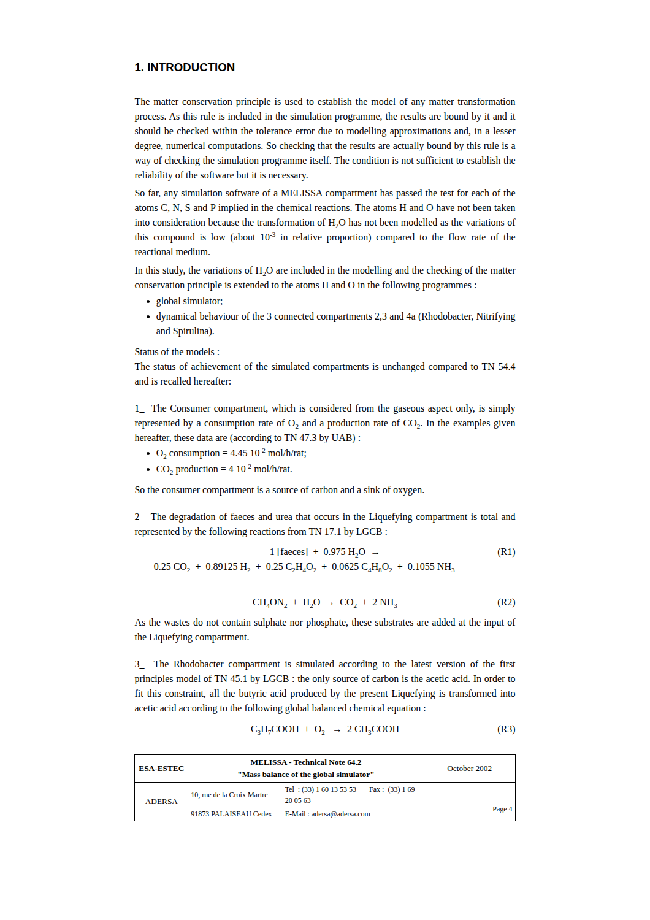1. INTRODUCTION
The matter conservation principle is used to establish the model of any matter transformation process. As this rule is included in the simulation programme, the results are bound by it and it should be checked within the tolerance error due to modelling approximations and, in a lesser degree, numerical computations. So checking that the results are actually bound by this rule is a way of checking the simulation programme itself. The condition is not sufficient to establish the reliability of the software but it is necessary.
So far, any simulation software of a MELISSA compartment has passed the test for each of the atoms C, N, S and P implied in the chemical reactions. The atoms H and O have not been taken into consideration because the transformation of H2O has not been modelled as the variations of this compound is low (about 10-3 in relative proportion) compared to the flow rate of the reactional medium.
In this study, the variations of H2O are included in the modelling and the checking of the matter conservation principle is extended to the atoms H and O in the following programmes :
global simulator;
dynamical behaviour of the 3 connected compartments 2,3 and 4a (Rhodobacter, Nitrifying and Spirulina).
Status of the models :
The status of achievement of the simulated compartments is unchanged compared to TN 54.4 and is recalled hereafter:
1_ The Consumer compartment, which is considered from the gaseous aspect only, is simply represented by a consumption rate of O2 and a production rate of CO2. In the examples given hereafter, these data are (according to TN 47.3 by UAB) :
O2 consumption = 4.45 10-2 mol/h/rat;
CO2 production = 4 10-2 mol/h/rat.
So the consumer compartment is a source of carbon and a sink of oxygen.
2_ The degradation of faeces and urea that occurs in the Liquefying compartment is total and represented by the following reactions from TN 17.1 by LGCB :
1 [faeces] + 0.975 H2O → (R1)
0.25 CO2 + 0.89125 H2 + 0.25 C2H4O2 + 0.0625 C4H8O2 + 0.1055 NH3
CH4ON2 + H2O → CO2 + 2 NH3 (R2)
As the wastes do not contain sulphate nor phosphate, these substrates are added at the input of the Liquefying compartment.
3_ The Rhodobacter compartment is simulated according to the latest version of the first principles model of TN 45.1 by LGCB : the only source of carbon is the acetic acid. In order to fit this constraint, all the butyric acid produced by the present Liquefying is transformed into acetic acid according to the following global balanced chemical equation :
C3H7COOH + O2 → 2 CH3COOH (R3)
| ESA-ESTEC | MELISSA - Technical Note 64.2 "Mass balance of the global simulator" | October 2002 |
| ADERSA | / 10, rue de la Croix Martre / Tel : (33) 1 60 13 53 53 Fax : (33) 1 69 20 05 63 / / 91873 PALAISEAU Cedex / E-Mail : adersa@adersa.com / | / Page 4 / |